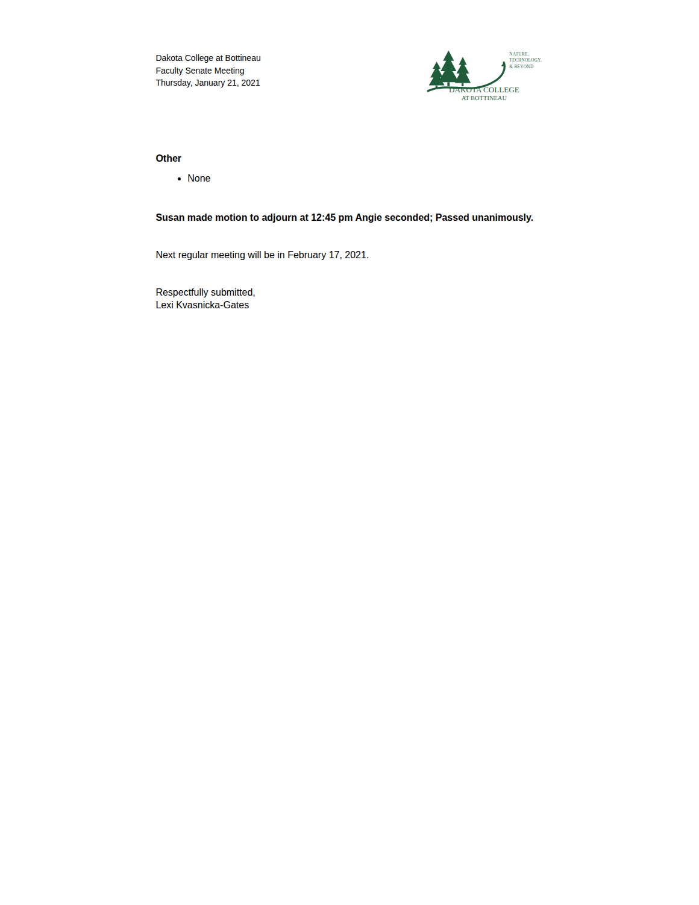Dakota College at Bottineau Faculty Senate Meeting Thursday, January 21, 2021
Dakota College at Bottineau — Nature, Technology, & Beyond NATURE, TECHNOLOGY, & BEYOND DAKOTA COLLEGE AT BOTTINEAU
Other
None
Susan made motion to adjourn at 12:45 pm Angie seconded; Passed unanimously.
Next regular meeting will be in February 17, 2021.
Respectfully submitted, Lexi Kvasnicka-Gates